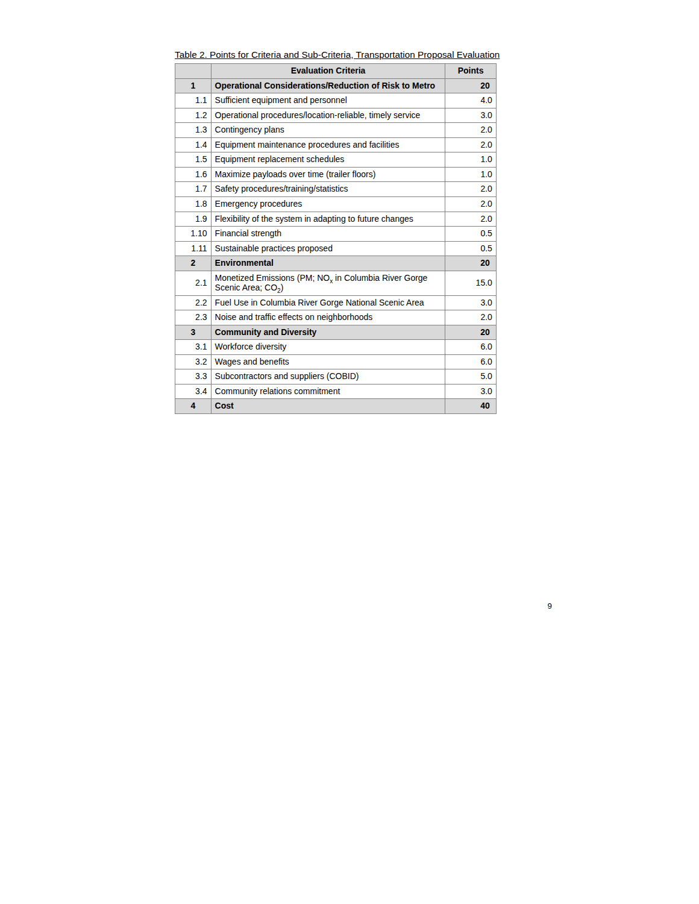Table 2. Points for Criteria and Sub-Criteria, Transportation Proposal Evaluation
| | Evaluation Criteria | Points |
| --- | --- | --- |
| 1 | Operational Considerations/Reduction of Risk to Metro | 20 |
| 1.1 | Sufficient equipment and personnel | 4.0 |
| 1.2 | Operational procedures/location-reliable, timely service | 3.0 |
| 1.3 | Contingency plans | 2.0 |
| 1.4 | Equipment maintenance procedures and facilities | 2.0 |
| 1.5 | Equipment replacement schedules | 1.0 |
| 1.6 | Maximize payloads over time (trailer floors) | 1.0 |
| 1.7 | Safety procedures/training/statistics | 2.0 |
| 1.8 | Emergency procedures | 2.0 |
| 1.9 | Flexibility of the system in adapting to future changes | 2.0 |
| 1.10 | Financial strength | 0.5 |
| 1.11 | Sustainable practices proposed | 0.5 |
| 2 | Environmental | 20 |
| 2.1 | Monetized Emissions (PM; NO x in Columbia River Gorge Scenic Area; CO 2 ) | 15.0 |
| 2.2 | Fuel Use in Columbia River Gorge National Scenic Area | 3.0 |
| 2.3 | Noise and traffic effects on neighborhoods | 2.0 |
| 3 | Community and Diversity | 20 |
| 3.1 | Workforce diversity | 6.0 |
| 3.2 | Wages and benefits | 6.0 |
| 3.3 | Subcontractors and suppliers (COBID) | 5.0 |
| 3.4 | Community relations commitment | 3.0 |
| 4 | Cost | 40 |
9